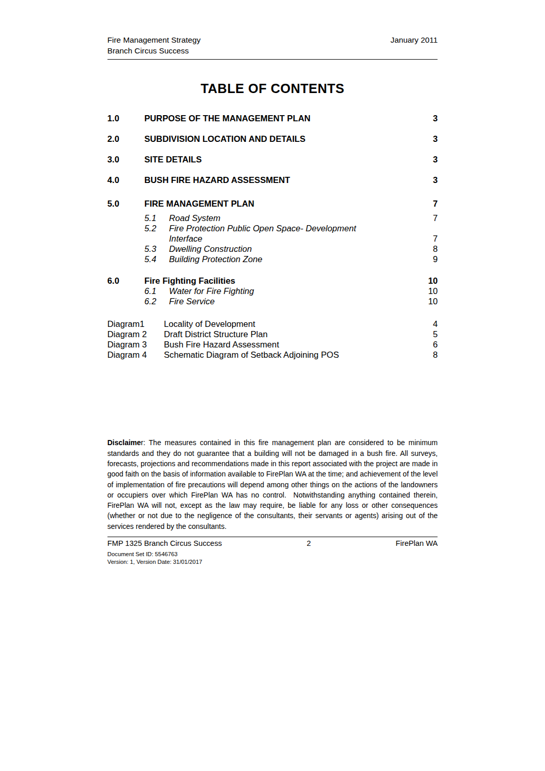Fire Management Strategy
Branch Circus Success
January 2011
TABLE OF CONTENTS
| 1.0 | PURPOSE OF THE MANAGEMENT PLAN | 3 |
| 2.0 | SUBDIVISION LOCATION AND DETAILS | 3 |
| 3.0 | SITE DETAILS | 3 |
| 4.0 | BUSH FIRE HAZARD ASSESSMENT | 3 |
| 5.0 | FIRE MANAGEMENT PLAN | 7 |
| | 5.1 | Road System | 7 |
| | 5.2 | Fire Protection Public Open Space- Development | |
| | | Interface | 7 |
| | 5.3 | Dwelling Construction | 8 |
| | 5.4 | Building Protection Zone | 9 |
| 6.0 | Fire Fighting Facilities | 10 |
| | 6.1 | Water for Fire Fighting | 10 |
| | 6.2 | Fire Service | 10 |
| Diagram1 | Locality of Development | 4 |
| Diagram 2 | Draft District Structure Plan | 5 |
| Diagram 3 | Bush Fire Hazard Assessment | 6 |
| Diagram 4 | Schematic Diagram of Setback Adjoining POS | 8 |
Disclaimer: The measures contained in this fire management plan are considered to be minimum standards and they do not guarantee that a building will not be damaged in a bush fire. All surveys, forecasts, projections and recommendations made in this report associated with the project are made in good faith on the basis of information available to FirePlan WA at the time; and achievement of the level of implementation of fire precautions will depend among other things on the actions of the landowners or occupiers over which FirePlan WA has no control. Notwithstanding anything contained therein, FirePlan WA will not, except as the law may require, be liable for any loss or other consequences (whether or not due to the negligence of the consultants, their servants or agents) arising out of the services rendered by the consultants.
FMP 1325 Branch Circus Success
2
FirePlan WA
Document Set ID: 5546763
Version: 1, Version Date: 31/01/2017